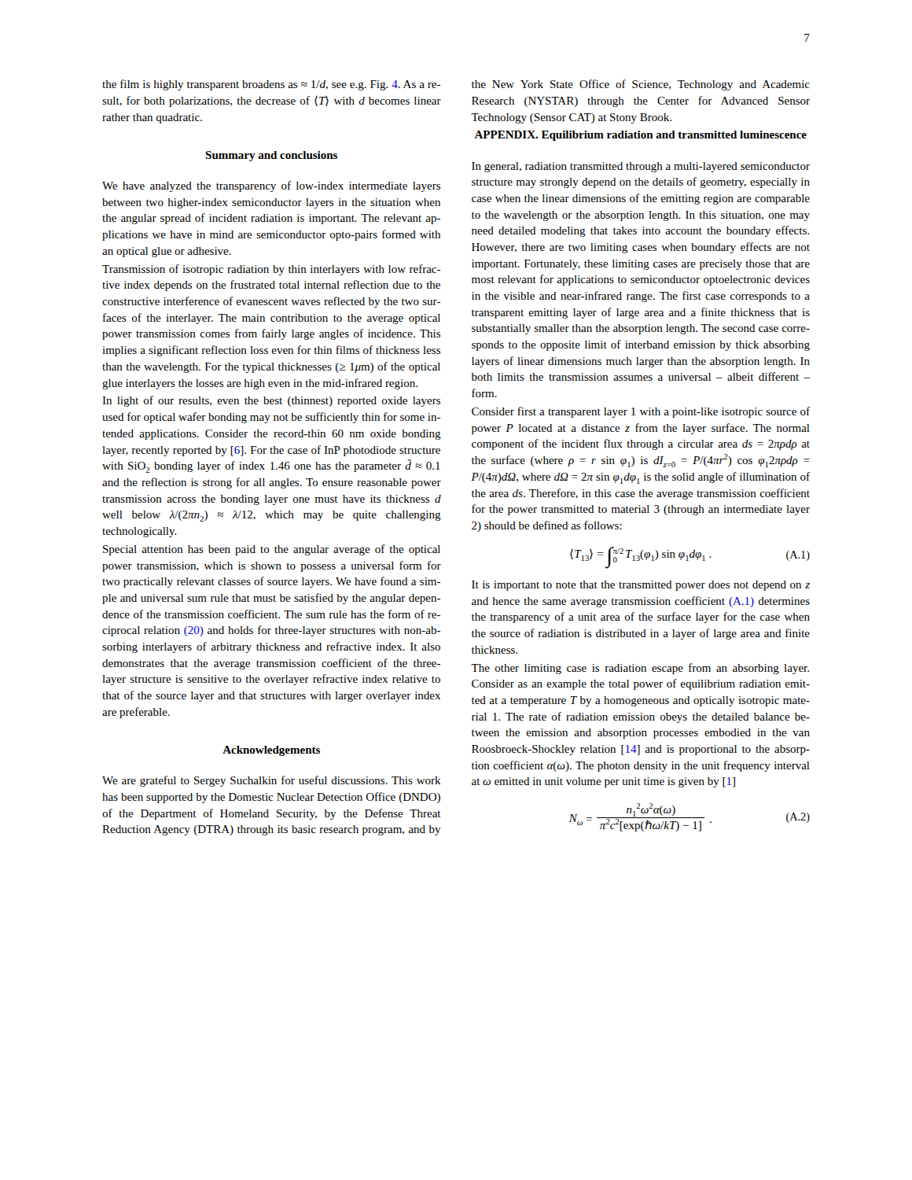7
the film is highly transparent broadens as ≈ 1/d, see e.g. Fig. 4. As a result, for both polarizations, the decrease of ⟨T⟩ with d becomes linear rather than quadratic.
Summary and conclusions
We have analyzed the transparency of low-index intermediate layers between two higher-index semiconductor layers in the situation when the angular spread of incident radiation is important. The relevant applications we have in mind are semiconductor opto-pairs formed with an optical glue or adhesive.
Transmission of isotropic radiation by thin interlayers with low refractive index depends on the frustrated total internal reflection due to the constructive interference of evanescent waves reflected by the two surfaces of the interlayer. The main contribution to the average optical power transmission comes from fairly large angles of incidence. This implies a significant reflection loss even for thin films of thickness less than the wavelength. For the typical thicknesses (≥ 1μm) of the optical glue interlayers the losses are high even in the mid-infrared region.
In light of our results, even the best (thinnest) reported oxide layers used for optical wafer bonding may not be sufficiently thin for some intended applications. Consider the record-thin 60 nm oxide bonding layer, recently reported by [6]. For the case of InP photodiode structure with SiO2 bonding layer of index 1.46 one has the parameter d̃ ≈ 0.1 and the reflection is strong for all angles. To ensure reasonable power transmission across the bonding layer one must have its thickness d well below λ/(2πn2) ≈ λ/12, which may be quite challenging technologically.
Special attention has been paid to the angular average of the optical power transmission, which is shown to possess a universal form for two practically relevant classes of source layers. We have found a simple and universal sum rule that must be satisfied by the angular dependence of the transmission coefficient. The sum rule has the form of reciprocal relation (20) and holds for three-layer structures with non-absorbing interlayers of arbitrary thickness and refractive index. It also demonstrates that the average transmission coefficient of the three-layer structure is sensitive to the overlayer refractive index relative to that of the source layer and that structures with larger overlayer index are preferable.
Acknowledgements
We are grateful to Sergey Suchalkin for useful discussions. This work has been supported by the Domestic Nuclear Detection Office (DNDO) of the Department of Homeland Security, by the Defense Threat Reduction Agency (DTRA) through its basic research program, and by the New York State Office of Science, Technology and Academic Research (NYSTAR) through the Center for Advanced Sensor Technology (Sensor CAT) at Stony Brook.
APPENDIX. Equilibrium radiation and transmitted luminescence
In general, radiation transmitted through a multi-layered semiconductor structure may strongly depend on the details of geometry, especially in case when the linear dimensions of the emitting region are comparable to the wavelength or the absorption length. In this situation, one may need detailed modeling that takes into account the boundary effects. However, there are two limiting cases when boundary effects are not important. Fortunately, these limiting cases are precisely those that are most relevant for applications to semiconductor optoelectronic devices in the visible and near-infrared range. The first case corresponds to a transparent emitting layer of large area and a finite thickness that is substantially smaller than the absorption length. The second case corresponds to the opposite limit of interband emission by thick absorbing layers of linear dimensions much larger than the absorption length. In both limits the transmission assumes a universal – albeit different – form.
Consider first a transparent layer 1 with a point-like isotropic source of power P located at a distance z from the layer surface. The normal component of the incident flux through a circular area ds = 2πρdρ at the surface (where ρ = r sin φ1) is dIz=0 = P/(4πr2) cos φ12πρdρ = P/(4π)dΩ, where dΩ = 2π sin φ1dφ1 is the solid angle of illumination of the area ds. Therefore, in this case the average transmission coefficient for the power transmitted to material 3 (through an intermediate layer 2) should be defined as follows:
⟨T13⟩ = ∫π/20 T13(φ1) sin φ1dφ1 . (A.1)
It is important to note that the transmitted power does not depend on z and hence the same average transmission coefficient (A.1) determines the transparency of a unit area of the surface layer for the case when the source of radiation is distributed in a layer of large area and finite thickness.
The other limiting case is radiation escape from an absorbing layer. Consider as an example the total power of equilibrium radiation emitted at a temperature T by a homogeneous and optically isotropic material 1. The rate of radiation emission obeys the detailed balance between the emission and absorption processes embodied in the van Roosbroeck-Shockley relation [14] and is proportional to the absorption coefficient α(ω). The photon density in the unit frequency interval at ω emitted in unit volume per unit time is given by [1]
Nω = n12ω2α(ω) π2c2[exp(ℏω/kT) − 1] . (A.2)